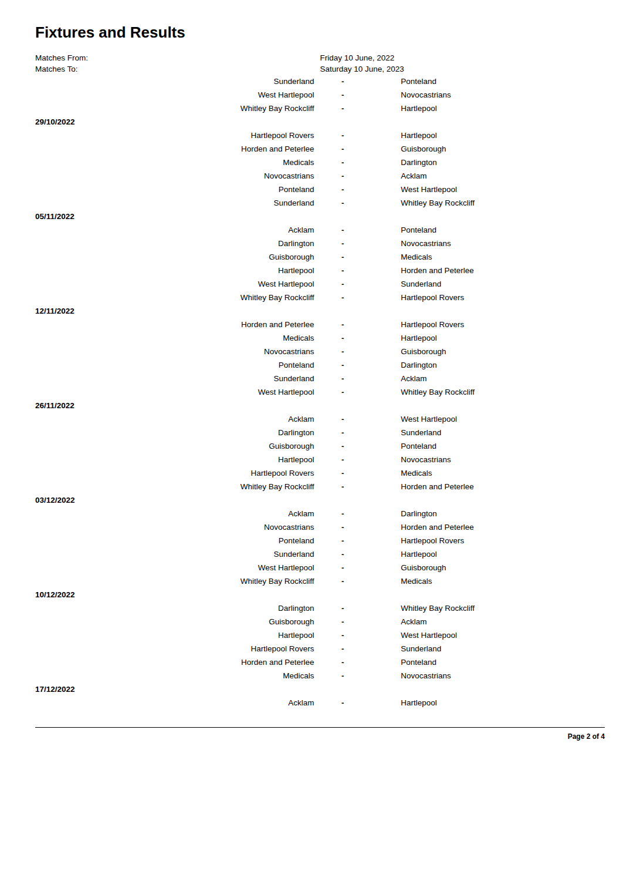Fixtures and Results
| Matches From: | Friday 10 June, 2022 |
| Matches To: | Saturday 10 June, 2023 |
| | Sunderland | - | Ponteland |
| | West Hartlepool | - | Novocastrians |
| | Whitley Bay Rockcliff | - | Hartlepool |
| 29/10/2022 | | | |
| | Hartlepool Rovers | - | Hartlepool |
| | Horden and Peterlee | - | Guisborough |
| | Medicals | - | Darlington |
| | Novocastrians | - | Acklam |
| | Ponteland | - | West Hartlepool |
| | Sunderland | - | Whitley Bay Rockcliff |
| 05/11/2022 | | | |
| | Acklam | - | Ponteland |
| | Darlington | - | Novocastrians |
| | Guisborough | - | Medicals |
| | Hartlepool | - | Horden and Peterlee |
| | West Hartlepool | - | Sunderland |
| | Whitley Bay Rockcliff | - | Hartlepool Rovers |
| 12/11/2022 | | | |
| | Horden and Peterlee | - | Hartlepool Rovers |
| | Medicals | - | Hartlepool |
| | Novocastrians | - | Guisborough |
| | Ponteland | - | Darlington |
| | Sunderland | - | Acklam |
| | West Hartlepool | - | Whitley Bay Rockcliff |
| 26/11/2022 | | | |
| | Acklam | - | West Hartlepool |
| | Darlington | - | Sunderland |
| | Guisborough | - | Ponteland |
| | Hartlepool | - | Novocastrians |
| | Hartlepool Rovers | - | Medicals |
| | Whitley Bay Rockcliff | - | Horden and Peterlee |
| 03/12/2022 | | | |
| | Acklam | - | Darlington |
| | Novocastrians | - | Horden and Peterlee |
| | Ponteland | - | Hartlepool Rovers |
| | Sunderland | - | Hartlepool |
| | West Hartlepool | - | Guisborough |
| | Whitley Bay Rockcliff | - | Medicals |
| 10/12/2022 | | | |
| | Darlington | - | Whitley Bay Rockcliff |
| | Guisborough | - | Acklam |
| | Hartlepool | - | West Hartlepool |
| | Hartlepool Rovers | - | Sunderland |
| | Horden and Peterlee | - | Ponteland |
| | Medicals | - | Novocastrians |
| 17/12/2022 | | | |
| | Acklam | - | Hartlepool |
Page 2 of 4